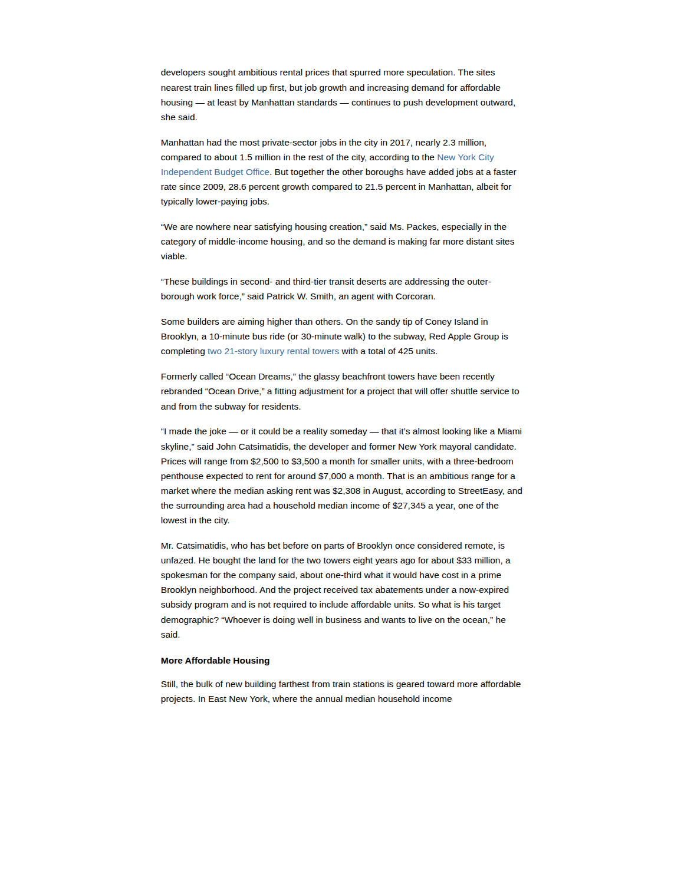developers sought ambitious rental prices that spurred more speculation. The sites nearest train lines filled up first, but job growth and increasing demand for affordable housing — at least by Manhattan standards — continues to push development outward, she said.
Manhattan had the most private-sector jobs in the city in 2017, nearly 2.3 million, compared to about 1.5 million in the rest of the city, according to the New York City Independent Budget Office. But together the other boroughs have added jobs at a faster rate since 2009, 28.6 percent growth compared to 21.5 percent in Manhattan, albeit for typically lower-paying jobs.
“We are nowhere near satisfying housing creation,” said Ms. Packes, especially in the category of middle-income housing, and so the demand is making far more distant sites viable.
“These buildings in second- and third-tier transit deserts are addressing the outer-borough work force,” said Patrick W. Smith, an agent with Corcoran.
Some builders are aiming higher than others. On the sandy tip of Coney Island in Brooklyn, a 10-minute bus ride (or 30-minute walk) to the subway, Red Apple Group is completing two 21-story luxury rental towers with a total of 425 units.
Formerly called “Ocean Dreams,” the glassy beachfront towers have been recently rebranded “Ocean Drive,” a fitting adjustment for a project that will offer shuttle service to and from the subway for residents.
“I made the joke — or it could be a reality someday — that it’s almost looking like a Miami skyline,” said John Catsimatidis, the developer and former New York mayoral candidate. Prices will range from $2,500 to $3,500 a month for smaller units, with a three-bedroom penthouse expected to rent for around $7,000 a month. That is an ambitious range for a market where the median asking rent was $2,308 in August, according to StreetEasy, and the surrounding area had a household median income of $27,345 a year, one of the lowest in the city.
Mr. Catsimatidis, who has bet before on parts of Brooklyn once considered remote, is unfazed. He bought the land for the two towers eight years ago for about $33 million, a spokesman for the company said, about one-third what it would have cost in a prime Brooklyn neighborhood. And the project received tax abatements under a now-expired subsidy program and is not required to include affordable units. So what is his target demographic? “Whoever is doing well in business and wants to live on the ocean,” he said.
More Affordable Housing
Still, the bulk of new building farthest from train stations is geared toward more affordable projects. In East New York, where the annual median household income